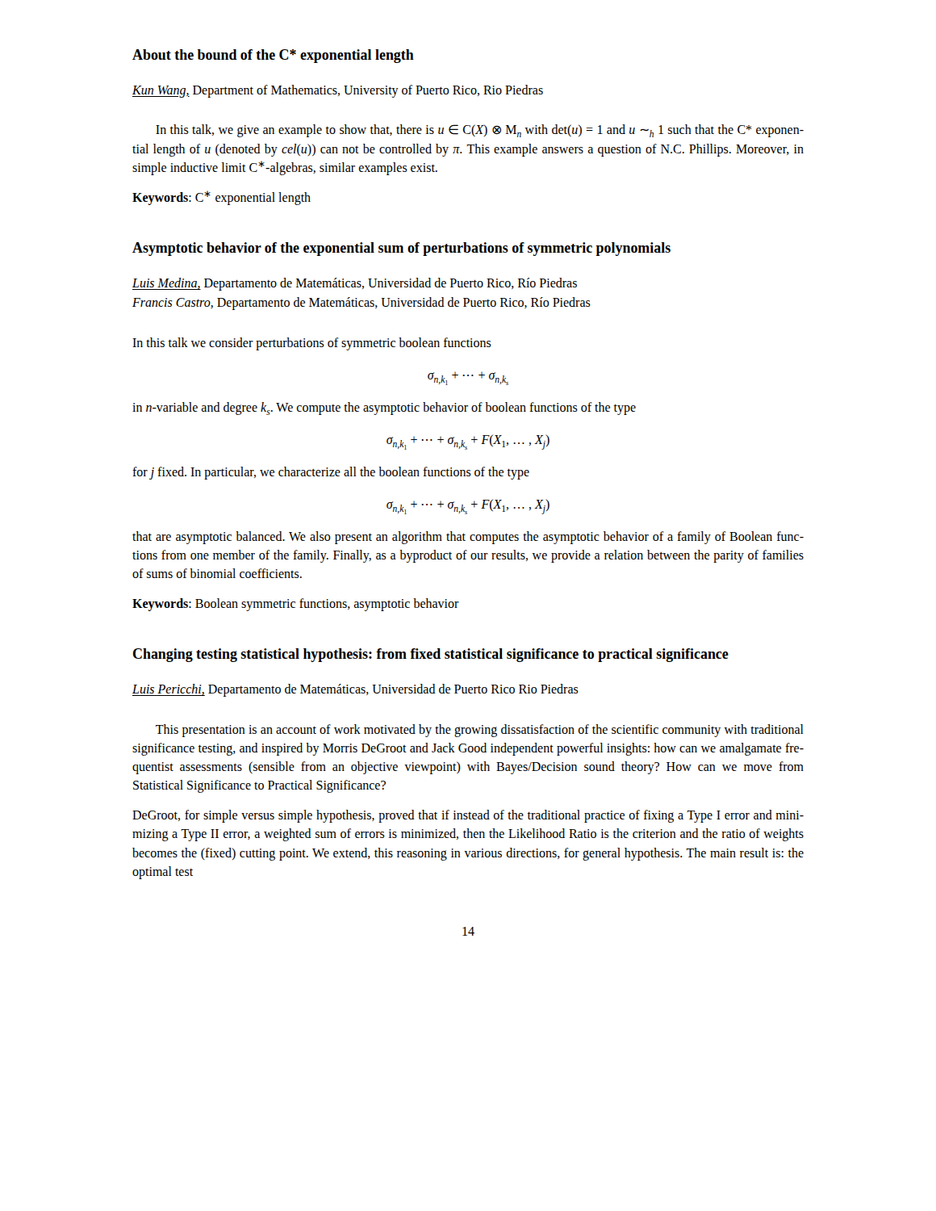About the bound of the C* exponential length
Kun Wang, Department of Mathematics, University of Puerto Rico, Rio Piedras
In this talk, we give an example to show that, there is u ∈ C(X) ⊗ Mn with det(u) = 1 and u ∼h 1 such that the C* exponential length of u (denoted by cel(u)) can not be controlled by π. This example answers a question of N.C. Phillips. Moreover, in simple inductive limit C∗-algebras, similar examples exist.
Keywords: C∗ exponential length
Asymptotic behavior of the exponential sum of perturbations of symmetric polynomials
Luis Medina, Departamento de Matemáticas, Universidad de Puerto Rico, Río Piedras Francis Castro, Departamento de Matemáticas, Universidad de Puerto Rico, Río Piedras
In this talk we consider perturbations of symmetric boolean functions
σn,k1 + ⋯ + σn,ks
in n-variable and degree ks. We compute the asymptotic behavior of boolean functions of the type
σn,k1 + ⋯ + σn,ks + F(X1, … , Xj)
for j fixed. In particular, we characterize all the boolean functions of the type
σn,k1 + ⋯ + σn,ks + F(X1, … , Xj)
that are asymptotic balanced. We also present an algorithm that computes the asymptotic behavior of a family of Boolean functions from one member of the family. Finally, as a byproduct of our results, we provide a relation between the parity of families of sums of binomial coefficients.
Keywords: Boolean symmetric functions, asymptotic behavior
Changing testing statistical hypothesis: from fixed statistical significance to practical significance
Luis Pericchi, Departamento de Matemáticas, Universidad de Puerto Rico Rio Piedras
This presentation is an account of work motivated by the growing dissatisfaction of the scientific community with traditional significance testing, and inspired by Morris DeGroot and Jack Good independent powerful insights: how can we amalgamate frequentist assessments (sensible from an objective viewpoint) with Bayes/Decision sound theory? How can we move from Statistical Significance to Practical Significance?
DeGroot, for simple versus simple hypothesis, proved that if instead of the traditional practice of fixing a Type I error and minimizing a Type II error, a weighted sum of errors is minimized, then the Likelihood Ratio is the criterion and the ratio of weights becomes the (fixed) cutting point. We extend, this reasoning in various directions, for general hypothesis. The main result is: the optimal test
14